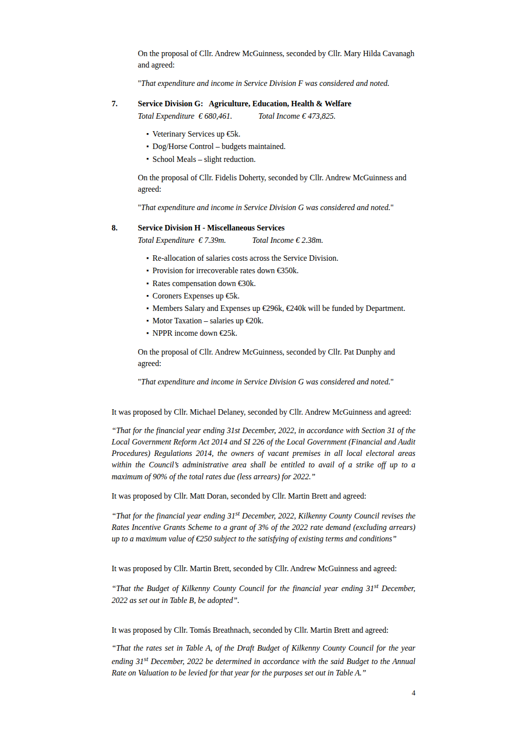On the proposal of Cllr. Andrew McGuinness, seconded by Cllr. Mary Hilda Cavanagh and agreed:
"That expenditure and income in Service Division F was considered and noted.
7. Service Division G: Agriculture, Education, Health & Welfare
Total Expenditure € 680,461. Total Income € 473,825.
Veterinary Services up €5k.
Dog/Horse Control – budgets maintained.
School Meals – slight reduction.
On the proposal of Cllr. Fidelis Doherty, seconded by Cllr. Andrew McGuinness and agreed:
"That expenditure and income in Service Division G was considered and noted."
8. Service Division H - Miscellaneous Services
Total Expenditure € 7.39m. Total Income € 2.38m.
Re-allocation of salaries costs across the Service Division.
Provision for irrecoverable rates down €350k.
Rates compensation down €30k.
Coroners Expenses up €5k.
Members Salary and Expenses up €296k, €240k will be funded by Department.
Motor Taxation – salaries up €20k.
NPPR income down €25k.
On the proposal of Cllr. Andrew McGuinness, seconded by Cllr. Pat Dunphy and agreed:
"That expenditure and income in Service Division G was considered and noted."
It was proposed by Cllr. Michael Delaney, seconded by Cllr. Andrew McGuinness and agreed:
“That for the financial year ending 31st December, 2022, in accordance with Section 31 of the Local Government Reform Act 2014 and SI 226 of the Local Government (Financial and Audit Procedures) Regulations 2014, the owners of vacant premises in all local electoral areas within the Council’s administrative area shall be entitled to avail of a strike off up to a maximum of 90% of the total rates due (less arrears) for 2022.”
It was proposed by Cllr. Matt Doran, seconded by Cllr. Martin Brett and agreed:
“That for the financial year ending 31st December, 2022, Kilkenny County Council revises the Rates Incentive Grants Scheme to a grant of 3% of the 2022 rate demand (excluding arrears) up to a maximum value of €250 subject to the satisfying of existing terms and conditions”
It was proposed by Cllr. Martin Brett, seconded by Cllr. Andrew McGuinness and agreed:
“That the Budget of Kilkenny County Council for the financial year ending 31st December, 2022 as set out in Table B, be adopted”.
It was proposed by Cllr. Tomás Breathnach, seconded by Cllr. Martin Brett and agreed:
“That the rates set in Table A, of the Draft Budget of Kilkenny County Council for the year ending 31st December, 2022 be determined in accordance with the said Budget to the Annual Rate on Valuation to be levied for that year for the purposes set out in Table A.”
4